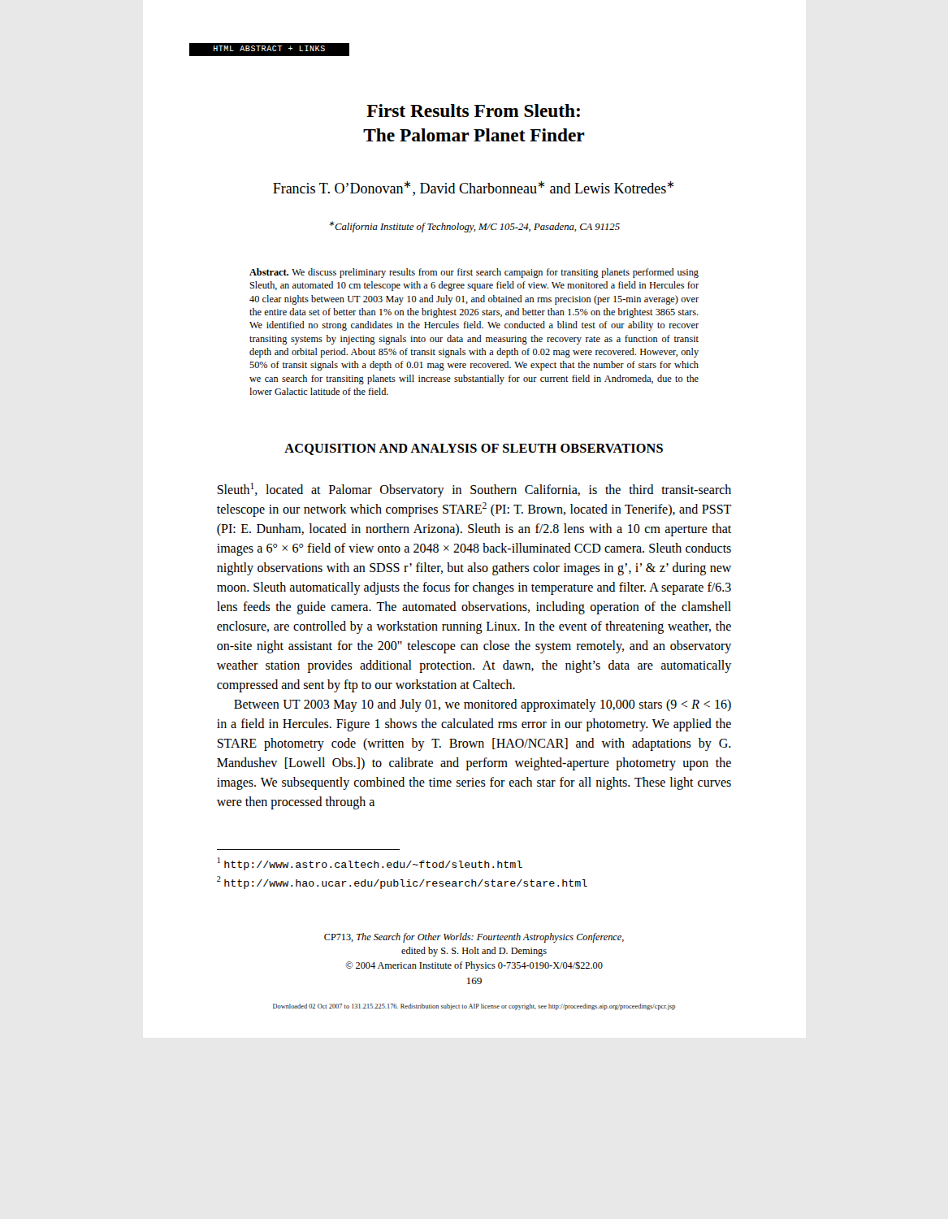HTML Abstract + Links
First Results From Sleuth:
The Palomar Planet Finder
Francis T. O’Donovan∗, David Charbonneau∗ and Lewis Kotredes∗
∗California Institute of Technology, M/C 105-24, Pasadena, CA 91125
Abstract. We discuss preliminary results from our first search campaign for transiting planets performed using Sleuth, an automated 10 cm telescope with a 6 degree square field of view. We monitored a field in Hercules for 40 clear nights between UT 2003 May 10 and July 01, and obtained an rms precision (per 15-min average) over the entire data set of better than 1% on the brightest 2026 stars, and better than 1.5% on the brightest 3865 stars. We identified no strong candidates in the Hercules field. We conducted a blind test of our ability to recover transiting systems by injecting signals into our data and measuring the recovery rate as a function of transit depth and orbital period. About 85% of transit signals with a depth of 0.02 mag were recovered. However, only 50% of transit signals with a depth of 0.01 mag were recovered. We expect that the number of stars for which we can search for transiting planets will increase substantially for our current field in Andromeda, due to the lower Galactic latitude of the field.
ACQUISITION AND ANALYSIS OF SLEUTH OBSERVATIONS
Sleuth1, located at Palomar Observatory in Southern California, is the third transit-search telescope in our network which comprises STARE2 (PI: T. Brown, located in Tenerife), and PSST (PI: E. Dunham, located in northern Arizona). Sleuth is an f/2.8 lens with a 10 cm aperture that images a 6° × 6° field of view onto a 2048 × 2048 back-illuminated CCD camera. Sleuth conducts nightly observations with an SDSS r’ filter, but also gathers color images in g’, i’ & z’ during new moon. Sleuth automatically adjusts the focus for changes in temperature and filter. A separate f/6.3 lens feeds the guide camera. The automated observations, including operation of the clamshell enclosure, are controlled by a workstation running Linux. In the event of threatening weather, the on-site night assistant for the 200" telescope can close the system remotely, and an observatory weather station provides additional protection. At dawn, the night’s data are automatically compressed and sent by ftp to our workstation at Caltech.
Between UT 2003 May 10 and July 01, we monitored approximately 10,000 stars (9 < R < 16) in a field in Hercules. Figure 1 shows the calculated rms error in our photometry. We applied the STARE photometry code (written by T. Brown [HAO/NCAR] and with adaptations by G. Mandushev [Lowell Obs.]) to calibrate and perform weighted-aperture photometry upon the images. We subsequently combined the time series for each star for all nights. These light curves were then processed through a
1 http://www.astro.caltech.edu/~ftod/sleuth.html
2 http://www.hao.ucar.edu/public/research/stare/stare.html
CP713, The Search for Other Worlds: Fourteenth Astrophysics Conference,
edited by S. S. Holt and D. Demings
© 2004 American Institute of Physics 0-7354-0190-X/04/$22.00
169
Downloaded 02 Oct 2007 to 131.215.225.176. Redistribution subject to AIP license or copyright, see http://proceedings.aip.org/proceedings/cpcr.jsp